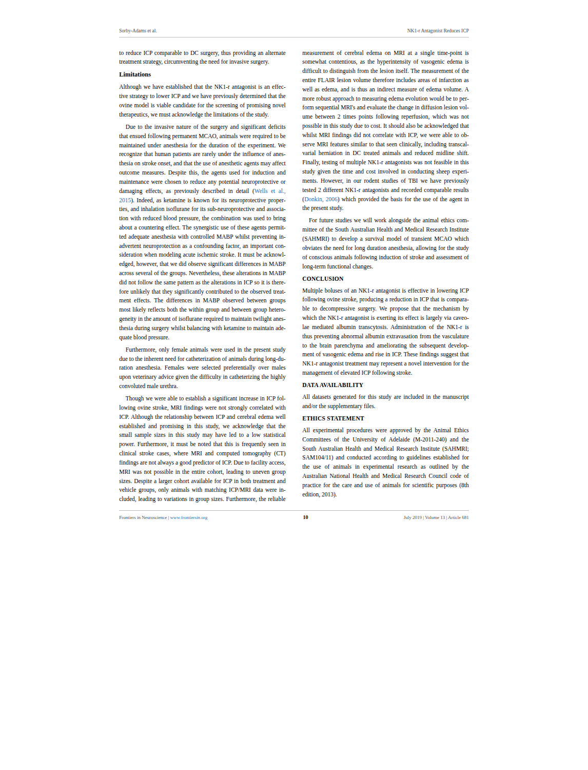Sorby-Adams et al. NK1-r Antagonist Reduces ICP
to reduce ICP comparable to DC surgery, thus providing an alternate treatment strategy, circumventing the need for invasive surgery.
Limitations
Although we have established that the NK1-r antagonist is an effective strategy to lower ICP and we have previously determined that the ovine model is viable candidate for the screening of promising novel therapeutics, we must acknowledge the limitations of the study.
Due to the invasive nature of the surgery and significant deficits that ensued following permanent MCAO, animals were required to be maintained under anesthesia for the duration of the experiment. We recognize that human patients are rarely under the influence of anesthesia on stroke onset, and that the use of anesthetic agents may affect outcome measures. Despite this, the agents used for induction and maintenance were chosen to reduce any potential neuroprotective or damaging effects, as previously described in detail (Wells et al., 2015). Indeed, as ketamine is known for its neuroprotective properties, and inhalation isoflurane for its sub-neuroprotective and association with reduced blood pressure, the combination was used to bring about a countering effect. The synergistic use of these agents permitted adequate anesthesia with controlled MABP whilst preventing inadvertent neuroprotection as a confounding factor, an important consideration when modeling acute ischemic stroke. It must be acknowledged, however, that we did observe significant differences in MABP across several of the groups. Nevertheless, these alterations in MABP did not follow the same pattern as the alterations in ICP so it is therefore unlikely that they significantly contributed to the observed treatment effects. The differences in MABP observed between groups most likely reflects both the within group and between group heterogeneity in the amount of isoflurane required to maintain twilight anesthesia during surgery whilst balancing with ketamine to maintain adequate blood pressure.
Furthermore, only female animals were used in the present study due to the inherent need for catheterization of animals during long-duration anesthesia. Females were selected preferentially over males upon veterinary advice given the difficulty in catheterizing the highly convoluted male urethra.
Though we were able to establish a significant increase in ICP following ovine stroke, MRI findings were not strongly correlated with ICP. Although the relationship between ICP and cerebral edema well established and promising in this study, we acknowledge that the small sample sizes in this study may have led to a low statistical power. Furthermore, it must be noted that this is frequently seen in clinical stroke cases, where MRI and computed tomography (CT) findings are not always a good predictor of ICP. Due to facility access, MRI was not possible in the entire cohort, leading to uneven group sizes. Despite a larger cohort available for ICP in both treatment and vehicle groups, only animals with matching ICP/MRI data were included, leading to variations in group sizes. Furthermore, the reliable measurement of cerebral edema on MRI at a single time-point is somewhat contentious, as the hyperintensity of vasogenic edema is difficult to distinguish from the lesion itself. The measurement of the entire FLAIR lesion volume therefore includes areas of infarction as well as edema, and is thus an indirect measure of edema volume. A more robust approach to measuring edema evolution would be to perform sequential MRI's and evaluate the change in diffusion lesion volume between 2 times points following reperfusion, which was not possible in this study due to cost. It should also be acknowledged that whilst MRI findings did not correlate with ICP, we were able to observe MRI features similar to that seen clinically, including transcalvarial herniation in DC treated animals and reduced midline shift. Finally, testing of multiple NK1-r antagonists was not feasible in this study given the time and cost involved in conducting sheep experiments. However, in our rodent studies of TBI we have previously tested 2 different NK1-r antagonists and recorded comparable results (Donkin, 2006) which provided the basis for the use of the agent in the present study.
For future studies we will work alongside the animal ethics committee of the South Australian Health and Medical Research Institute (SAHMRI) to develop a survival model of transient MCAO which obviates the need for long duration anesthesia, allowing for the study of conscious animals following induction of stroke and assessment of long-term functional changes.
Conclusion
Multiple boluses of an NK1-r antagonist is effective in lowering ICP following ovine stroke, producing a reduction in ICP that is comparable to decompressive surgery. We propose that the mechanism by which the NK1-r antagonist is exerting its effect is largely via caveolae mediated albumin transcytosis. Administration of the NK1-r is thus preventing abnormal albumin extravasation from the vasculature to the brain parenchyma and ameliorating the subsequent development of vasogenic edema and rise in ICP. These findings suggest that NK1-r antagonist treatment may represent a novel intervention for the management of elevated ICP following stroke.
Data Availability
All datasets generated for this study are included in the manuscript and/or the supplementary files.
Ethics Statement
All experimental procedures were approved by the Animal Ethics Committees of the University of Adelaide (M-2011-240) and the South Australian Health and Medical Research Institute (SAHMRI; SAM104/11) and conducted according to guidelines established for the use of animals in experimental research as outlined by the Australian National Health and Medical Research Council code of practice for the care and use of animals for scientific purposes (8th edition, 2013).
Frontiers in Neuroscience | www.frontiersin.org 10 July 2019 | Volume 13 | Article 681